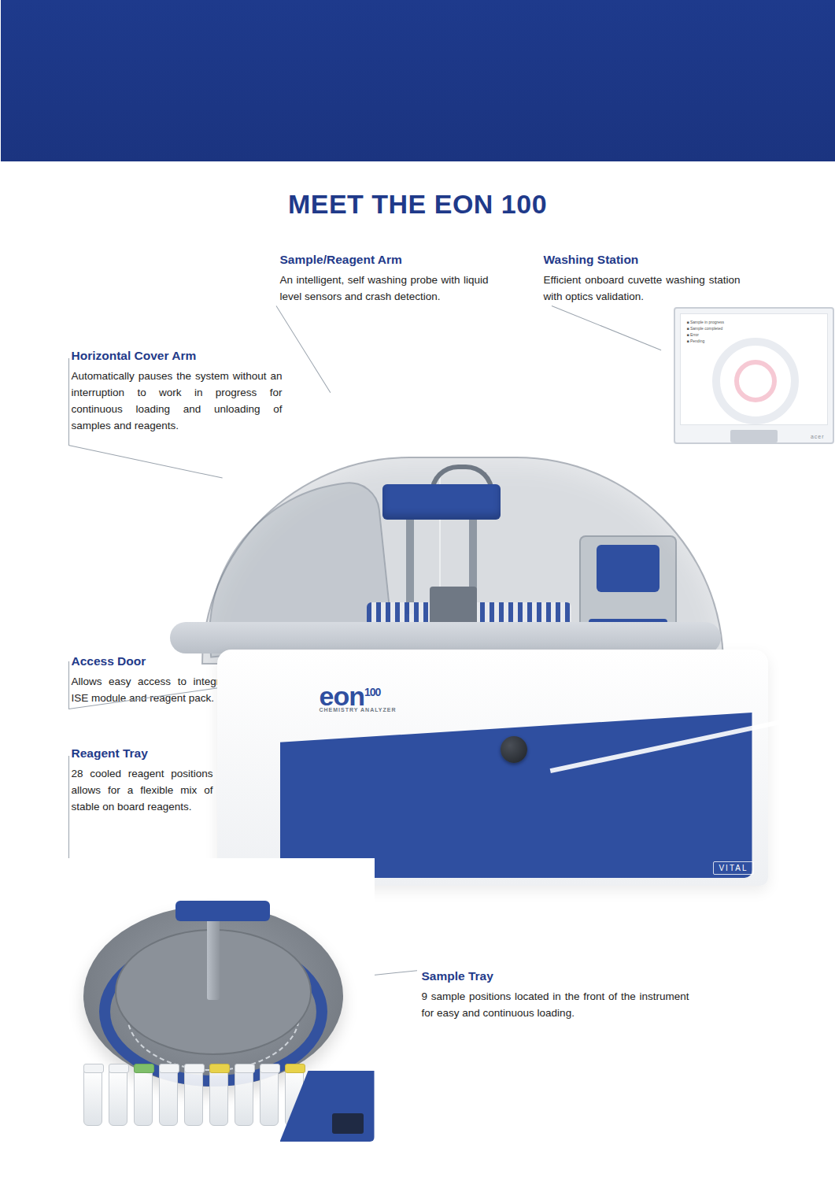MEET THE EON 100
Sample/Reagent Arm
An intelligent, self washing probe with liquid level sensors and crash detection.
Washing Station
Efficient onboard cuvette washing station with optics validation.
Horizontal Cover Arm
Automatically pauses the system without an interruption to work in progress for continuous loading and unloading of samples and reagents.
Access Door
Allows easy access to integrated ISE module and reagent pack.
Reagent Tray
28 cooled reagent positions allows for a flexible mix of stable on board reagents.
Sample Tray
9 sample positions located in the front of the instrument for easy and continuous loading.
■ Sample in progress ■ Sample completed ■ Error ■ Pending
acer
eon100CHEMISTRY ANALYZER
VITAL